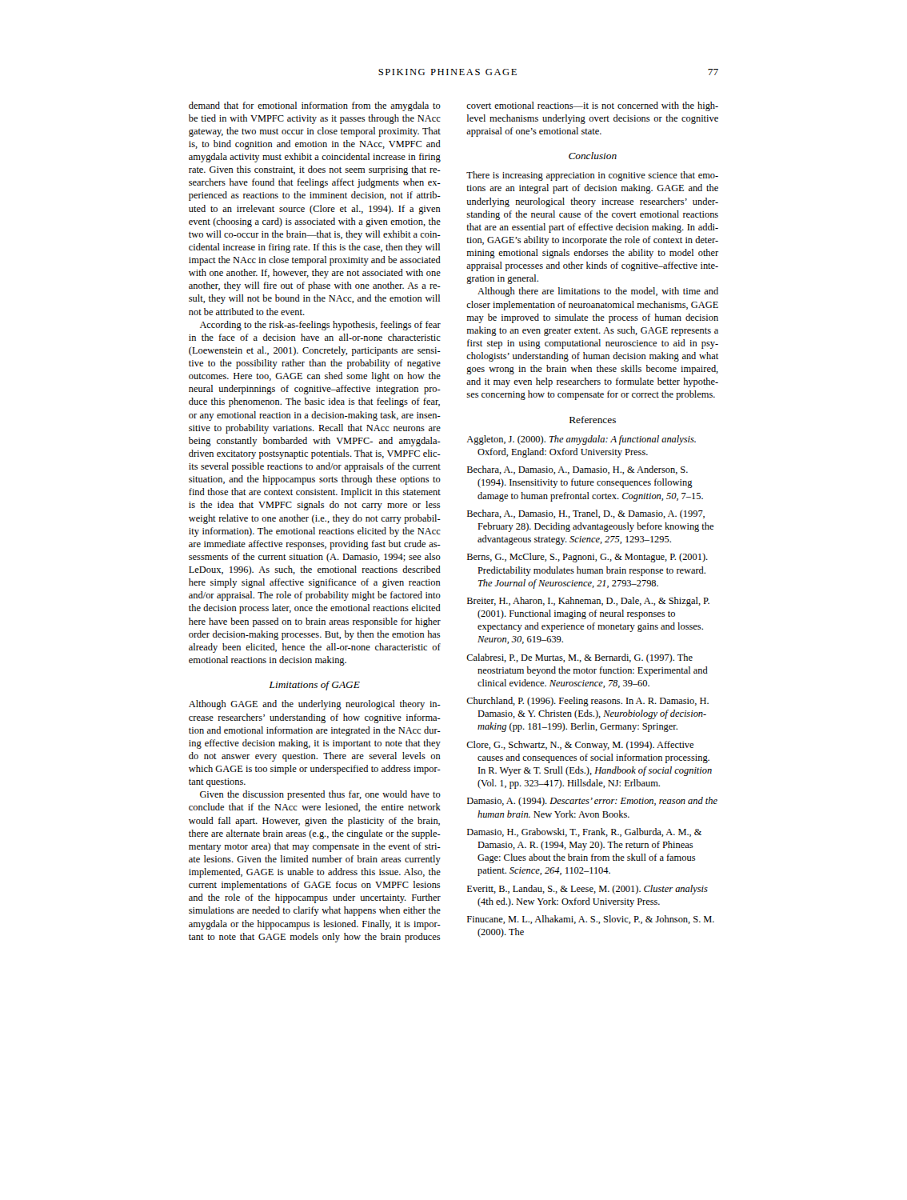Spiking Phineas Gage 77
demand that for emotional information from the amygdala to be tied in with VMPFC activity as it passes through the NAcc gateway, the two must occur in close temporal proximity. That is, to bind cognition and emotion in the NAcc, VMPFC and amygdala activity must exhibit a coincidental increase in firing rate. Given this constraint, it does not seem surprising that researchers have found that feelings affect judgments when experienced as reactions to the imminent decision, not if attributed to an irrelevant source (Clore et al., 1994). If a given event (choosing a card) is associated with a given emotion, the two will co-occur in the brain—that is, they will exhibit a coincidental increase in firing rate. If this is the case, then they will impact the NAcc in close temporal proximity and be associated with one another. If, however, they are not associated with one another, they will fire out of phase with one another. As a result, they will not be bound in the NAcc, and the emotion will not be attributed to the event.
According to the risk-as-feelings hypothesis, feelings of fear in the face of a decision have an all-or-none characteristic (Loewenstein et al., 2001). Concretely, participants are sensitive to the possibility rather than the probability of negative outcomes. Here too, GAGE can shed some light on how the neural underpinnings of cognitive–affective integration produce this phenomenon. The basic idea is that feelings of fear, or any emotional reaction in a decision-making task, are insensitive to probability variations. Recall that NAcc neurons are being constantly bombarded with VMPFC- and amygdala-driven excitatory postsynaptic potentials. That is, VMPFC elicits several possible reactions to and/or appraisals of the current situation, and the hippocampus sorts through these options to find those that are context consistent. Implicit in this statement is the idea that VMPFC signals do not carry more or less weight relative to one another (i.e., they do not carry probability information). The emotional reactions elicited by the NAcc are immediate affective responses, providing fast but crude assessments of the current situation (A. Damasio, 1994; see also LeDoux, 1996). As such, the emotional reactions described here simply signal affective significance of a given reaction and/or appraisal. The role of probability might be factored into the decision process later, once the emotional reactions elicited here have been passed on to brain areas responsible for higher order decision-making processes. But, by then the emotion has already been elicited, hence the all-or-none characteristic of emotional reactions in decision making.
Limitations of GAGE
Although GAGE and the underlying neurological theory increase researchers’ understanding of how cognitive information and emotional information are integrated in the NAcc during effective decision making, it is important to note that they do not answer every question. There are several levels on which GAGE is too simple or underspecified to address important questions.
Given the discussion presented thus far, one would have to conclude that if the NAcc were lesioned, the entire network would fall apart. However, given the plasticity of the brain, there are alternate brain areas (e.g., the cingulate or the supplementary motor area) that may compensate in the event of striate lesions. Given the limited number of brain areas currently implemented, GAGE is unable to address this issue. Also, the current implementations of GAGE focus on VMPFC lesions and the role of the hippocampus under uncertainty. Further simulations are needed to clarify what happens when either the amygdala or the hippocampus is lesioned. Finally, it is important to note that GAGE models only how the brain produces covert emotional reactions—it is not concerned with the high-level mechanisms underlying overt decisions or the cognitive appraisal of one’s emotional state.
Conclusion
There is increasing appreciation in cognitive science that emotions are an integral part of decision making. GAGE and the underlying neurological theory increase researchers’ understanding of the neural cause of the covert emotional reactions that are an essential part of effective decision making. In addition, GAGE’s ability to incorporate the role of context in determining emotional signals endorses the ability to model other appraisal processes and other kinds of cognitive–affective integration in general.
Although there are limitations to the model, with time and closer implementation of neuroanatomical mechanisms, GAGE may be improved to simulate the process of human decision making to an even greater extent. As such, GAGE represents a first step in using computational neuroscience to aid in psychologists’ understanding of human decision making and what goes wrong in the brain when these skills become impaired, and it may even help researchers to formulate better hypotheses concerning how to compensate for or correct the problems.
References
Aggleton, J. (2000). The amygdala: A functional analysis. Oxford, England: Oxford University Press.
Bechara, A., Damasio, A., Damasio, H., & Anderson, S. (1994). Insensitivity to future consequences following damage to human prefrontal cortex. Cognition, 50, 7–15.
Bechara, A., Damasio, H., Tranel, D., & Damasio, A. (1997, February 28). Deciding advantageously before knowing the advantageous strategy. Science, 275, 1293–1295.
Berns, G., McClure, S., Pagnoni, G., & Montague, P. (2001). Predictability modulates human brain response to reward. The Journal of Neuroscience, 21, 2793–2798.
Breiter, H., Aharon, I., Kahneman, D., Dale, A., & Shizgal, P. (2001). Functional imaging of neural responses to expectancy and experience of monetary gains and losses. Neuron, 30, 619–639.
Calabresi, P., De Murtas, M., & Bernardi, G. (1997). The neostriatum beyond the motor function: Experimental and clinical evidence. Neuroscience, 78, 39–60.
Churchland, P. (1996). Feeling reasons. In A. R. Damasio, H. Damasio, & Y. Christen (Eds.), Neurobiology of decision-making (pp. 181–199). Berlin, Germany: Springer.
Clore, G., Schwartz, N., & Conway, M. (1994). Affective causes and consequences of social information processing. In R. Wyer & T. Srull (Eds.), Handbook of social cognition (Vol. 1, pp. 323–417). Hillsdale, NJ: Erlbaum.
Damasio, A. (1994). Descartes’ error: Emotion, reason and the human brain. New York: Avon Books.
Damasio, H., Grabowski, T., Frank, R., Galburda, A. M., & Damasio, A. R. (1994, May 20). The return of Phineas Gage: Clues about the brain from the skull of a famous patient. Science, 264, 1102–1104.
Everitt, B., Landau, S., & Leese, M. (2001). Cluster analysis (4th ed.). New York: Oxford University Press.
Finucane, M. L., Alhakami, A. S., Slovic, P., & Johnson, S. M. (2000). The